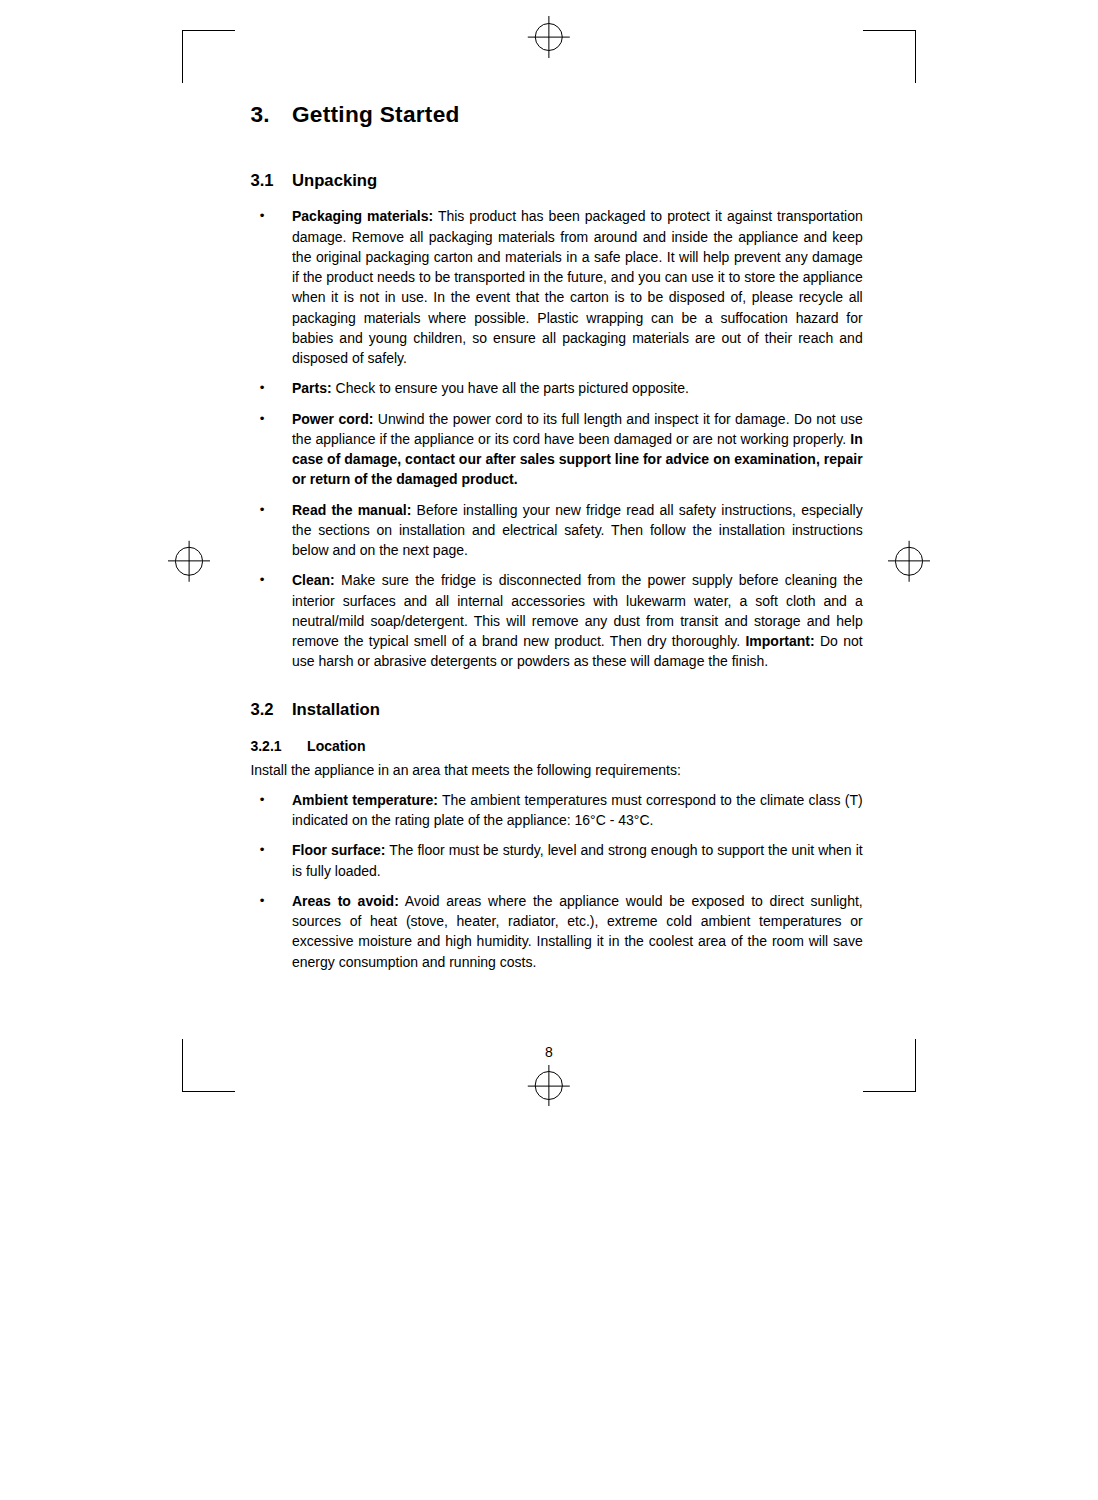3. Getting Started
3.1 Unpacking
Packaging materials: This product has been packaged to protect it against transportation damage. Remove all packaging materials from around and inside the appliance and keep the original packaging carton and materials in a safe place. It will help prevent any damage if the product needs to be transported in the future, and you can use it to store the appliance when it is not in use. In the event that the carton is to be disposed of, please recycle all packaging materials where possible. Plastic wrapping can be a suffocation hazard for babies and young children, so ensure all packaging materials are out of their reach and disposed of safely.
Parts: Check to ensure you have all the parts pictured opposite.
Power cord: Unwind the power cord to its full length and inspect it for damage. Do not use the appliance if the appliance or its cord have been damaged or are not working properly. In case of damage, contact our after sales support line for advice on examination, repair or return of the damaged product.
Read the manual: Before installing your new fridge read all safety instructions, especially the sections on installation and electrical safety. Then follow the installation instructions below and on the next page.
Clean: Make sure the fridge is disconnected from the power supply before cleaning the interior surfaces and all internal accessories with lukewarm water, a soft cloth and a neutral/mild soap/detergent. This will remove any dust from transit and storage and help remove the typical smell of a brand new product. Then dry thoroughly. Important: Do not use harsh or abrasive detergents or powders as these will damage the finish.
3.2 Installation
3.2.1 Location
Install the appliance in an area that meets the following requirements:
Ambient temperature: The ambient temperatures must correspond to the climate class (T) indicated on the rating plate of the appliance: 16°C - 43°C.
Floor surface: The floor must be sturdy, level and strong enough to support the unit when it is fully loaded.
Areas to avoid: Avoid areas where the appliance would be exposed to direct sunlight, sources of heat (stove, heater, radiator, etc.), extreme cold ambient temperatures or excessive moisture and high humidity. Installing it in the coolest area of the room will save energy consumption and running costs.
8